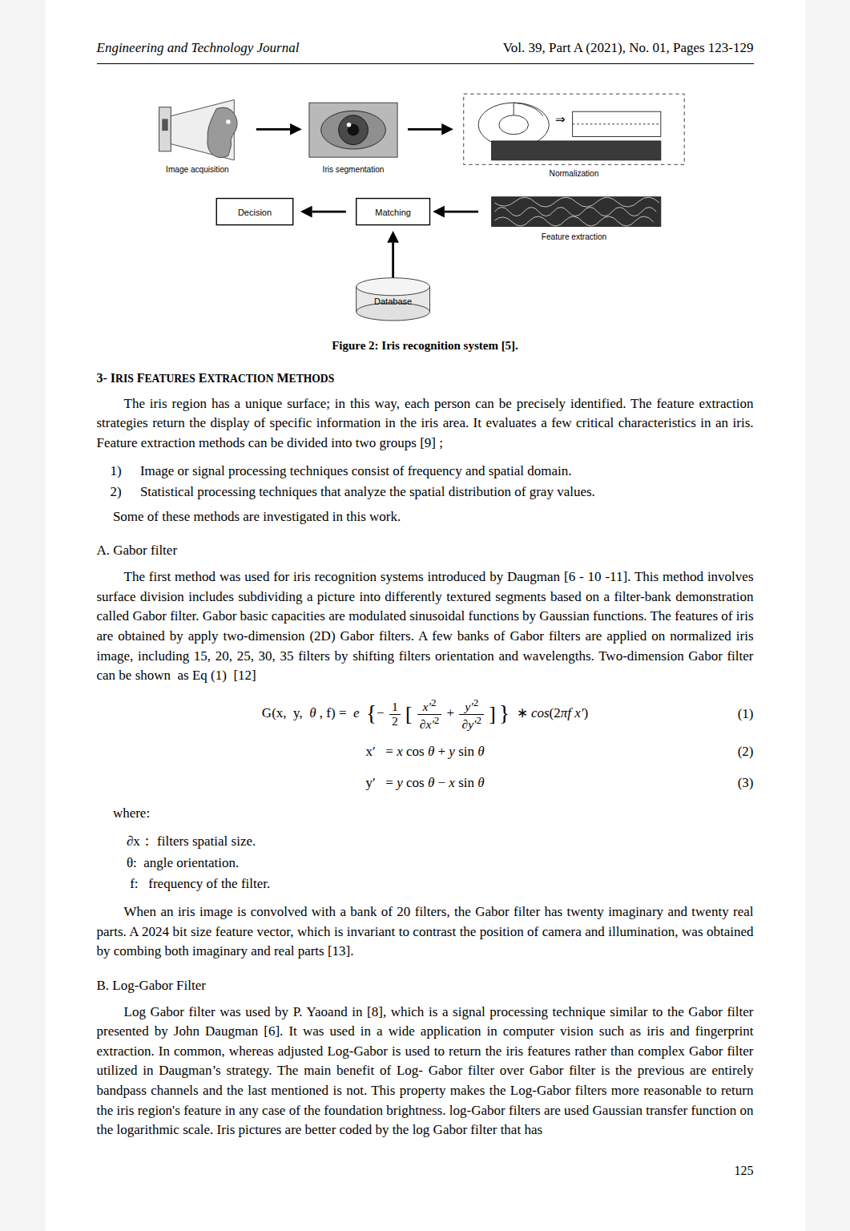Engineering and Technology Journal Vol. 39, Part A (2021), No. 01, Pages 123-129
Image acquisition Iris segmentation ⇒ Normalization Feature extraction Matching Decision Database
Figure 2: Iris recognition system [5].
3- IRIS FEATURES EXTRACTION METHODS
The iris region has a unique surface; in this way, each person can be precisely identified. The feature extraction strategies return the display of specific information in the iris area. It evaluates a few critical characteristics in an iris. Feature extraction methods can be divided into two groups [9] ;
Image or signal processing techniques consist of frequency and spatial domain.
Statistical processing techniques that analyze the spatial distribution of gray values.
Some of these methods are investigated in this work.
A. Gabor filter
The first method was used for iris recognition systems introduced by Daugman [6 - 10 -11]. This method involves surface division includes subdividing a picture into differently textured segments based on a filter-bank demonstration called Gabor filter. Gabor basic capacities are modulated sinusoidal functions by Gaussian functions. The features of iris are obtained by apply two-dimension (2D) Gabor filters. A few banks of Gabor filters are applied on normalized iris image, including 15, 20, 25, 30, 35 filters by shifting filters orientation and wavelengths. Two-dimension Gabor filter can be shown as Eq (1) [12]
G(x, y, θ , f) = e {− 12 [ x′2∂x′2 + y′2∂y′2 ] } ∗ cos(2πf x′) (1)
x′ = x cos θ + y sin θ (2)
y′ = y cos θ − x sin θ (3)
where:
∂x： filters spatial size.
θ: angle orientation.
f: frequency of the filter.
When an iris image is convolved with a bank of 20 filters, the Gabor filter has twenty imaginary and twenty real parts. A 2024 bit size feature vector, which is invariant to contrast the position of camera and illumination, was obtained by combing both imaginary and real parts [13].
B. Log-Gabor Filter
Log Gabor filter was used by P. Yaoand in [8], which is a signal processing technique similar to the Gabor filter presented by John Daugman [6]. It was used in a wide application in computer vision such as iris and fingerprint extraction. In common, whereas adjusted Log-Gabor is used to return the iris features rather than complex Gabor filter utilized in Daugman’s strategy. The main benefit of Log- Gabor filter over Gabor filter is the previous are entirely bandpass channels and the last mentioned is not. This property makes the Log-Gabor filters more reasonable to return the iris region's feature in any case of the foundation brightness. log-Gabor filters are used Gaussian transfer function on the logarithmic scale. Iris pictures are better coded by the log Gabor filter that has
125